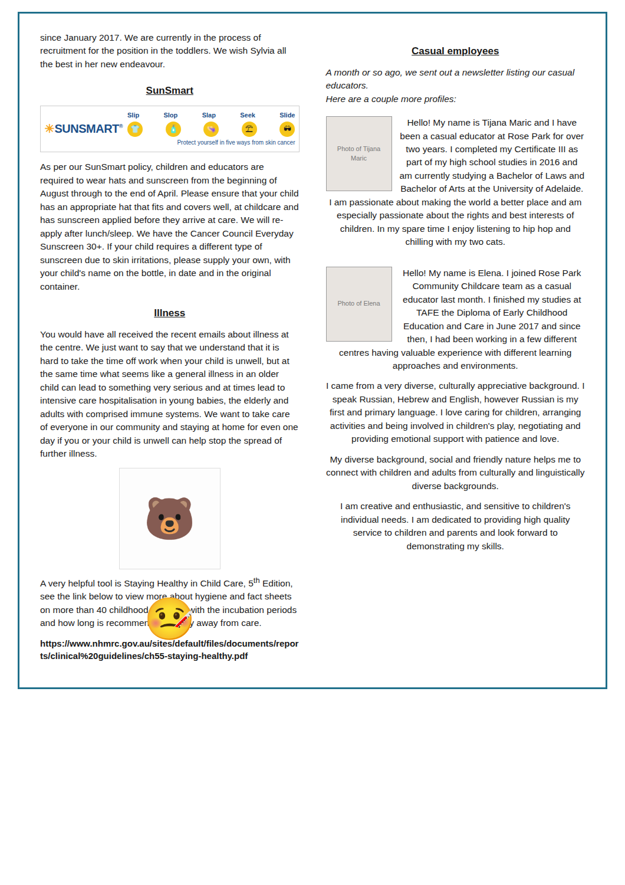since January 2017. We are currently in the process of recruitment for the position in the toddlers. We wish Sylvia all the best in her new endeavour.
SunSmart
☀SUNSMART®
Slip Slop Slap Seek Slide
👕
🧴
👒
⛱
🕶
Protect yourself in five ways from skin cancer
As per our SunSmart policy, children and educators are required to wear hats and sunscreen from the beginning of August through to the end of April. Please ensure that your child has an appropriate hat that fits and covers well, at childcare and has sunscreen applied before they arrive at care. We will re-apply after lunch/sleep. We have the Cancer Council Everyday Sunscreen 30+. If your child requires a different type of sunscreen due to skin irritations, please supply your own, with your child's name on the bottle, in date and in the original container.
Illness
You would have all received the recent emails about illness at the centre. We just want to say that we understand that it is hard to take the time off work when your child is unwell, but at the same time what seems like a general illness in an older child can lead to something very serious and at times lead to intensive care hospitalisation in young babies, the elderly and adults with comprised immune systems. We want to take care of everyone in our community and staying at home for even one day if you or your child is unwell can help stop the spread of further illness.
🐻🤒
A very helpful tool is Staying Healthy in Child Care, 5th Edition, see the link below to view more about hygiene and fact sheets on more than 40 childhood illnesses with the incubation periods and how long is recommended to stay away from care.
https://www.nhmrc.gov.au/sites/default/files/documents/reports/clinical%20guidelines/ch55-staying-healthy.pdf
Casual employees
A month or so ago, we sent out a newsletter listing our casual educators.
Here are a couple more profiles:
Photo of Tijana Maric
Hello! My name is Tijana Maric and I have been a casual educator at Rose Park for over two years. I completed my Certificate III as part of my high school studies in 2016 and am currently studying a Bachelor of Laws and Bachelor of Arts at the University of Adelaide. I am passionate about making the world a better place and am especially passionate about the rights and best interests of children. In my spare time I enjoy listening to hip hop and chilling with my two cats.
Photo of Elena
Hello! My name is Elena. I joined Rose Park Community Childcare team as a casual educator last month. I finished my studies at TAFE the Diploma of Early Childhood Education and Care in June 2017 and since then, I had been working in a few different centres having valuable experience with different learning approaches and environments.
I came from a very diverse, culturally appreciative background. I speak Russian, Hebrew and English, however Russian is my first and primary language. I love caring for children, arranging activities and being involved in children's play, negotiating and providing emotional support with patience and love.
My diverse background, social and friendly nature helps me to connect with children and adults from culturally and linguistically diverse backgrounds.
I am creative and enthusiastic, and sensitive to children's individual needs. I am dedicated to providing high quality service to children and parents and look forward to demonstrating my skills.